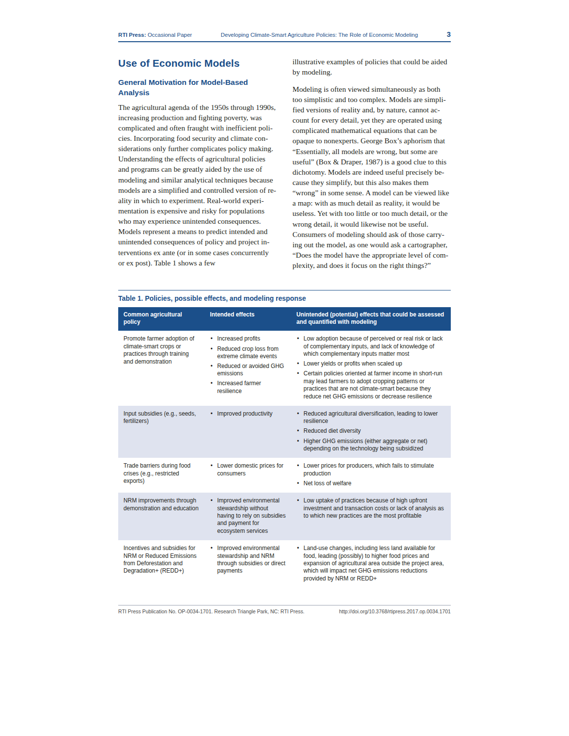RTI Press: Occasional Paper
Developing Climate-Smart Agriculture Policies: The Role of Economic Modeling
3
Use of Economic Models
General Motivation for Model-Based Analysis
The agricultural agenda of the 1950s through 1990s, increasing production and fighting poverty, was complicated and often fraught with inefficient policies. Incorporating food security and climate considerations only further complicates policy making. Understanding the effects of agricultural policies and programs can be greatly aided by the use of modeling and similar analytical techniques because models are a simplified and controlled version of reality in which to experiment. Real-world experimentation is expensive and risky for populations who may experience unintended consequences. Models represent a means to predict intended and unintended consequences of policy and project interventions ex ante (or in some cases concurrently or ex post). Table 1 shows a few
illustrative examples of policies that could be aided by modeling.
Modeling is often viewed simultaneously as both too simplistic and too complex. Models are simplified versions of reality and, by nature, cannot account for every detail, yet they are operated using complicated mathematical equations that can be opaque to nonexperts. George Box’s aphorism that “Essentially, all models are wrong, but some are useful” (Box & Draper, 1987) is a good clue to this dichotomy. Models are indeed useful precisely because they simplify, but this also makes them “wrong” in some sense. A model can be viewed like a map: with as much detail as reality, it would be useless. Yet with too little or too much detail, or the wrong detail, it would likewise not be useful. Consumers of modeling should ask of those carrying out the model, as one would ask a cartographer, “Does the model have the appropriate level of complexity, and does it focus on the right things?”
Table 1. Policies, possible effects, and modeling response
| Common agricultural policy | Intended effects | Unintended (potential) effects that could be assessed and quantified with modeling |
| --- | --- | --- |
| Promote farmer adoption of climate-smart crops or practices through training and demonstration | Increased profits Reduced crop loss from extreme climate events Reduced or avoided GHG emissions Increased farmer resilience | Low adoption because of perceived or real risk or lack of complementary inputs, and lack of knowledge of which complementary inputs matter most Lower yields or profits when scaled up Certain policies oriented at farmer income in short-run may lead farmers to adopt cropping patterns or practices that are not climate-smart because they reduce net GHG emissions or decrease resilience |
| Input subsidies (e.g., seeds, fertilizers) | Improved productivity | Reduced agricultural diversification, leading to lower resilience Reduced diet diversity Higher GHG emissions (either aggregate or net) depending on the technology being subsidized |
| Trade barriers during food crises (e.g., restricted exports) | Lower domestic prices for consumers | Lower prices for producers, which fails to stimulate production Net loss of welfare |
| NRM improvements through demonstration and education | Improved environmental stewardship without having to rely on subsidies and payment for ecosystem services | Low uptake of practices because of high upfront investment and transaction costs or lack of analysis as to which new practices are the most profitable |
| Incentives and subsidies for NRM or Reduced Emissions from Deforestation and Degradation+ (REDD+) | Improved environmental stewardship and NRM through subsidies or direct payments | Land-use changes, including less land available for food, leading (possibly) to higher food prices and expansion of agricultural area outside the project area, which will impact net GHG emissions reductions provided by NRM or REDD+ |
RTI Press Publication No. OP-0034-1701. Research Triangle Park, NC: RTI Press.
http://doi.org/10.3768/rtipress.2017.op.0034.1701